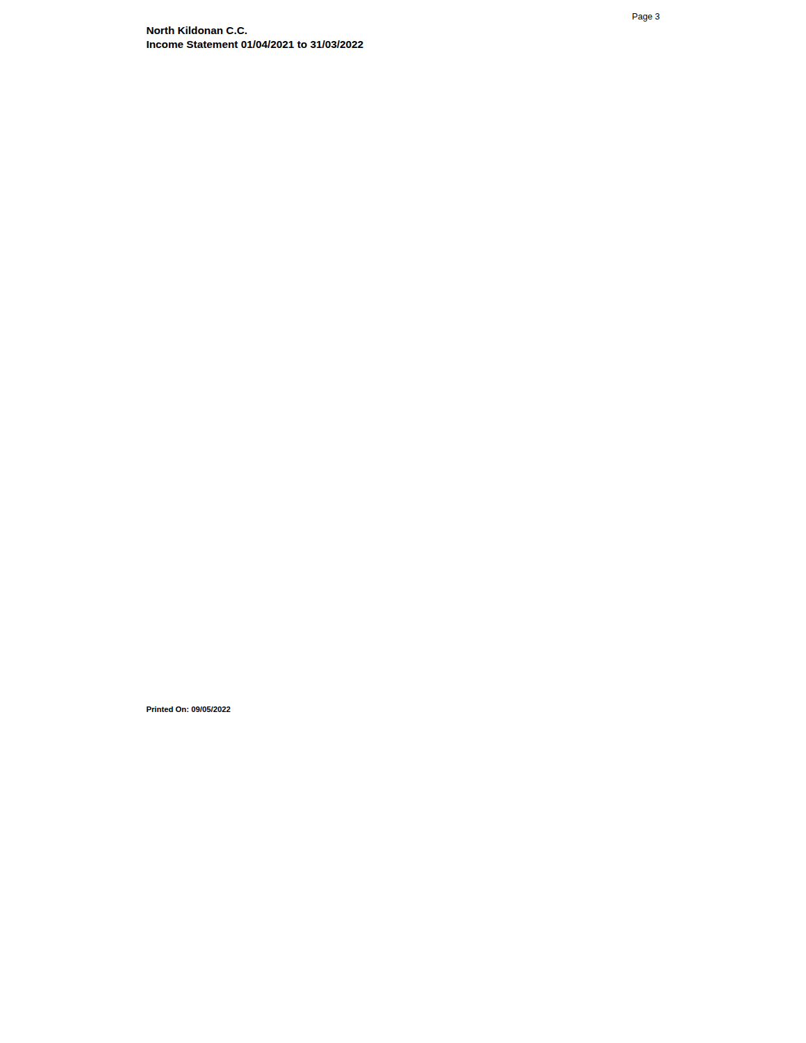Page 3
North Kildonan C.C. Income Statement 01/04/2021 to 31/03/2022
Printed On: 09/05/2022